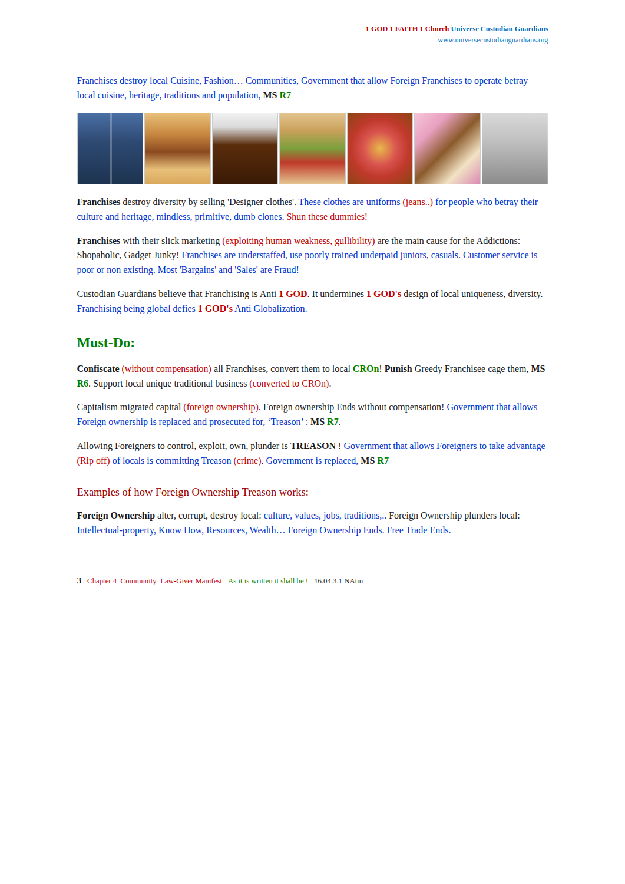1 GOD 1 FAITH 1 Church Universe Custodian Guardians
www.universecustodianguardians.org
Franchises destroy local Cuisine, Fashion… Communities, Government that allow Foreign Franchises to operate betray local cuisine, heritage, traditions and population, MS R7
Franchises destroy diversity by selling 'Designer clothes'. These clothes are uniforms (jeans..) for people who betray their culture and heritage, mindless, primitive, dumb clones. Shun these dummies!
Franchises with their slick marketing (exploiting human weakness, gullibility) are the main cause for the Addictions: Shopaholic, Gadget Junky! Franchises are understaffed, use poorly trained underpaid juniors, casuals. Customer service is poor or non existing. Most 'Bargains' and 'Sales' are Fraud!
Custodian Guardians believe that Franchising is Anti 1 GOD. It undermines 1 GOD's design of local uniqueness, diversity. Franchising being global defies 1 GOD's Anti Globalization.
Must-Do:
Confiscate (without compensation) all Franchises, convert them to local CROn! Punish Greedy Franchisee cage them, MS R6. Support local unique traditional business (converted to CROn).
Capitalism migrated capital (foreign ownership). Foreign ownership Ends without compensation! Government that allows Foreign ownership is replaced and prosecuted for, ‘Treason’ : MS R7.
Allowing Foreigners to control, exploit, own, plunder is TREASON ! Government that allows Foreigners to take advantage (Rip off) of locals is committing Treason (crime). Government is replaced, MS R7
Examples of how Foreign Ownership Treason works:
Foreign Ownership alter, corrupt, destroy local: culture, values, jobs, traditions,.. Foreign Ownership plunders local: Intellectual-property, Know How, Resources, Wealth… Foreign Ownership Ends. Free Trade Ends.
3 Chapter 4 Community Law-Giver Manifest As it is written it shall be ! 16.04.3.1 NAtm